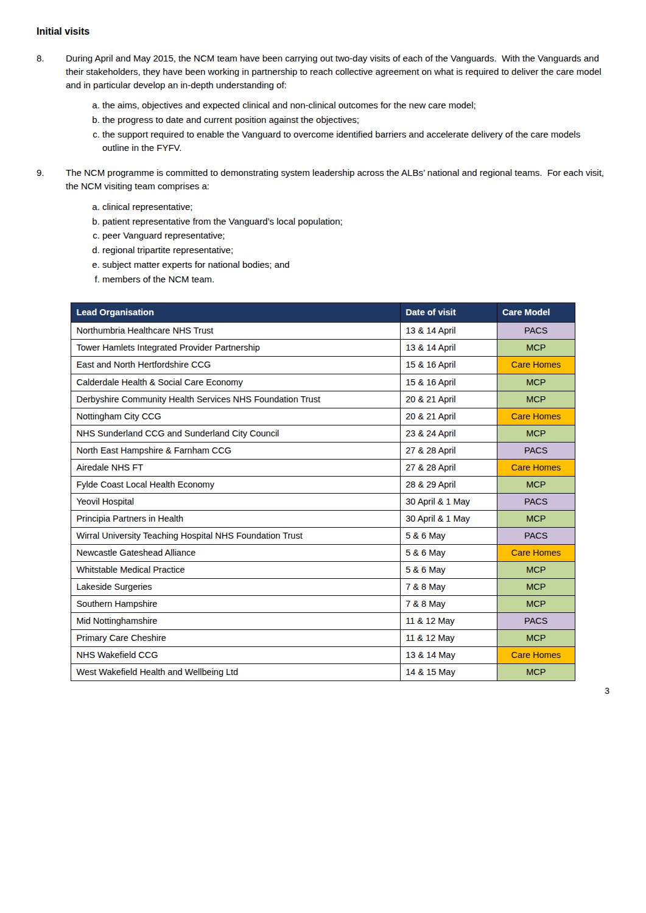Initial visits
8.
During April and May 2015, the NCM team have been carrying out two-day visits of each of the Vanguards. With the Vanguards and their stakeholders, they have been working in partnership to reach collective agreement on what is required to deliver the care model and in particular develop an in-depth understanding of:
the aims, objectives and expected clinical and non-clinical outcomes for the new care model;
the progress to date and current position against the objectives;
the support required to enable the Vanguard to overcome identified barriers and accelerate delivery of the care models outline in the FYFV.
9.
The NCM programme is committed to demonstrating system leadership across the ALBs’ national and regional teams. For each visit, the NCM visiting team comprises a:
clinical representative;
patient representative from the Vanguard’s local population;
peer Vanguard representative;
regional tripartite representative;
subject matter experts for national bodies; and
members of the NCM team.
| Lead Organisation | Date of visit | Care Model |
| --- | --- | --- |
| Northumbria Healthcare NHS Trust | 13 & 14 April | PACS |
| Tower Hamlets Integrated Provider Partnership | 13 & 14 April | MCP |
| East and North Hertfordshire CCG | 15 & 16 April | Care Homes |
| Calderdale Health & Social Care Economy | 15 & 16 April | MCP |
| Derbyshire Community Health Services NHS Foundation Trust | 20 & 21 April | MCP |
| Nottingham City CCG | 20 & 21 April | Care Homes |
| NHS Sunderland CCG and Sunderland City Council | 23 & 24 April | MCP |
| North East Hampshire & Farnham CCG | 27 & 28 April | PACS |
| Airedale NHS FT | 27 & 28 April | Care Homes |
| Fylde Coast Local Health Economy | 28 & 29 April | MCP |
| Yeovil Hospital | 30 April & 1 May | PACS |
| Principia Partners in Health | 30 April & 1 May | MCP |
| Wirral University Teaching Hospital NHS Foundation Trust | 5 & 6 May | PACS |
| Newcastle Gateshead Alliance | 5 & 6 May | Care Homes |
| Whitstable Medical Practice | 5 & 6 May | MCP |
| Lakeside Surgeries | 7 & 8 May | MCP |
| Southern Hampshire | 7 & 8 May | MCP |
| Mid Nottinghamshire | 11 & 12 May | PACS |
| Primary Care Cheshire | 11 & 12 May | MCP |
| NHS Wakefield CCG | 13 & 14 May | Care Homes |
| West Wakefield Health and Wellbeing Ltd | 14 & 15 May | MCP |
3